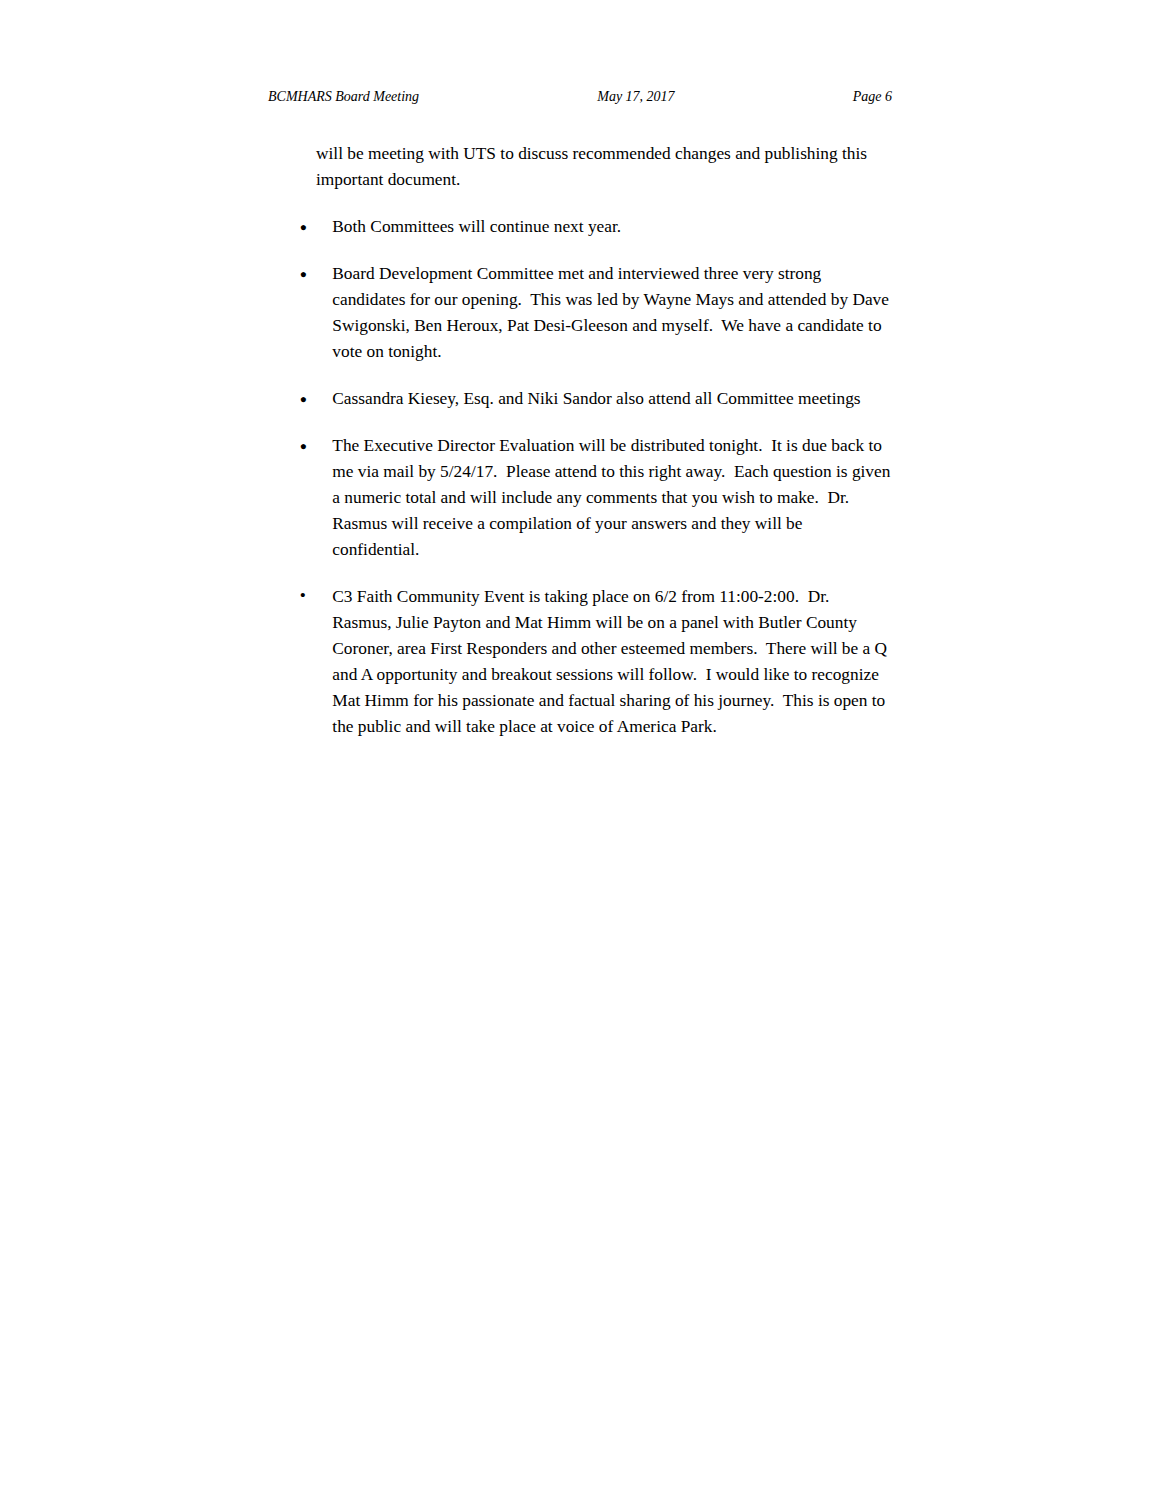BCMHARS Board Meeting
May 17, 2017
Page 6
will be meeting with UTS to discuss recommended changes and publishing this important document.
Both Committees will continue next year.
Board Development Committee met and interviewed three very strong candidates for our opening. This was led by Wayne Mays and attended by Dave Swigonski, Ben Heroux, Pat Desi-Gleeson and myself. We have a candidate to vote on tonight.
Cassandra Kiesey, Esq. and Niki Sandor also attend all Committee meetings
The Executive Director Evaluation will be distributed tonight. It is due back to me via mail by 5/24/17. Please attend to this right away. Each question is given a numeric total and will include any comments that you wish to make. Dr. Rasmus will receive a compilation of your answers and they will be confidential.
C3 Faith Community Event is taking place on 6/2 from 11:00-2:00. Dr. Rasmus, Julie Payton and Mat Himm will be on a panel with Butler County Coroner, area First Responders and other esteemed members. There will be a Q and A opportunity and breakout sessions will follow. I would like to recognize Mat Himm for his passionate and factual sharing of his journey. This is open to the public and will take place at voice of America Park.